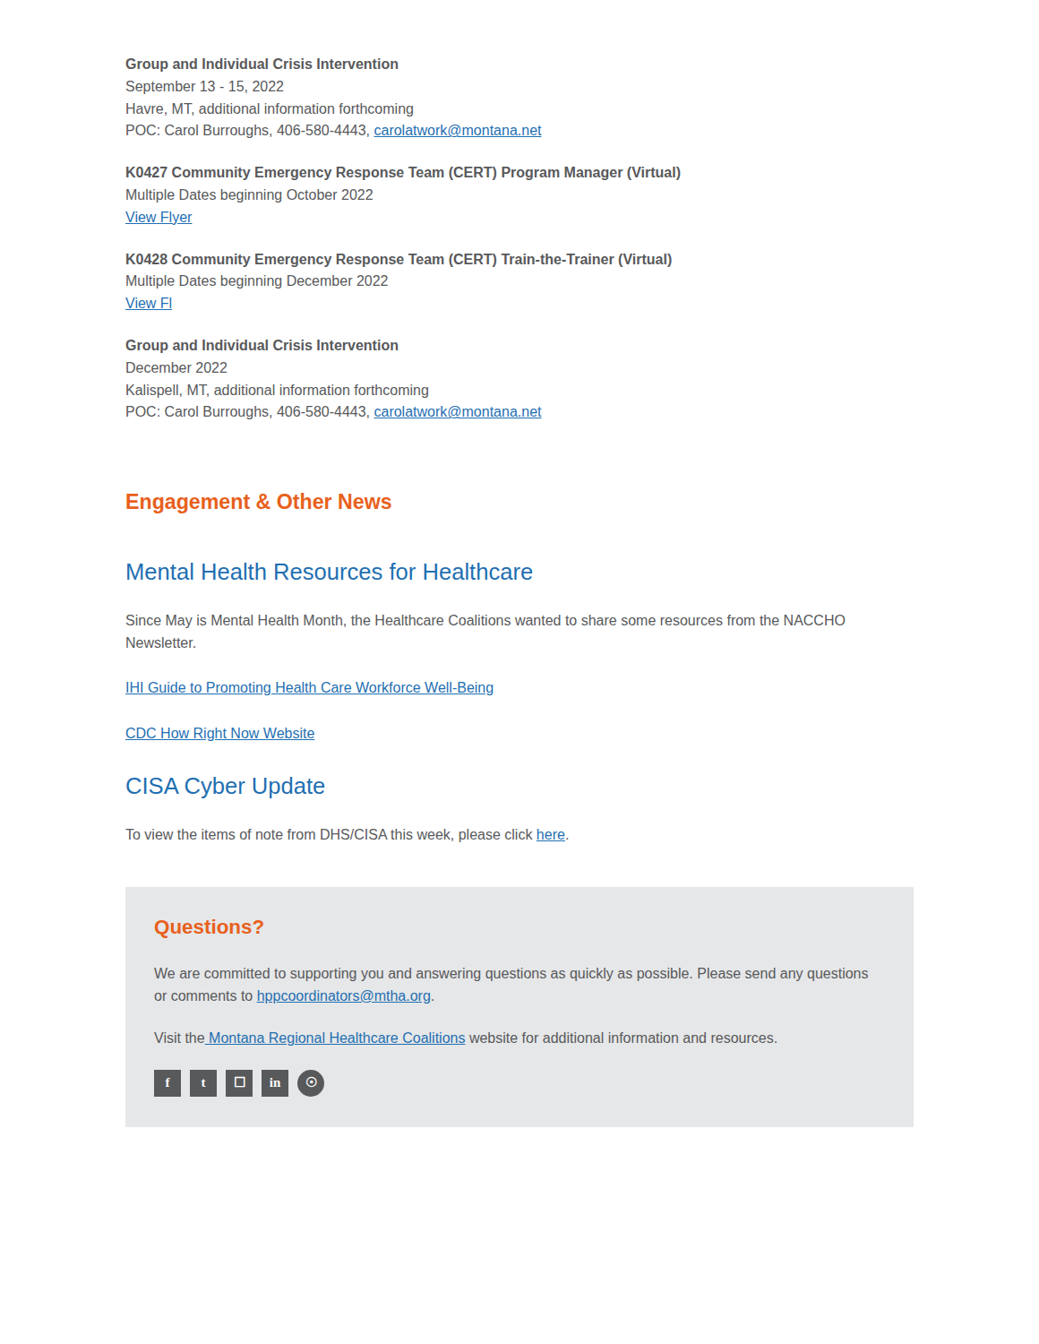Group and Individual Crisis Intervention
September 13 - 15, 2022
Havre, MT, additional information forthcoming
POC: Carol Burroughs, 406-580-4443, carolatwork@montana.net
K0427 Community Emergency Response Team (CERT) Program Manager (Virtual)
Multiple Dates beginning October 2022
View Flyer
K0428 Community Emergency Response Team (CERT) Train-the-Trainer (Virtual)
Multiple Dates beginning December 2022
View Fl
Group and Individual Crisis Intervention
December 2022
Kalispell, MT, additional information forthcoming
POC: Carol Burroughs, 406-580-4443, carolatwork@montana.net
Engagement & Other News
Mental Health Resources for Healthcare
Since May is Mental Health Month, the Healthcare Coalitions wanted to share some resources from the NACCHO Newsletter.
IHI Guide to Promoting Health Care Workforce Well-Being
CDC How Right Now Website
CISA Cyber Update
To view the items of note from DHS/CISA this week, please click here.
Questions?
We are committed to supporting you and answering questions as quickly as possible. Please send any questions or comments to hppcoordinators@mtha.org.
Visit the Montana Regional Healthcare Coalitions website for additional information and resources.
f t ☐ in ☉